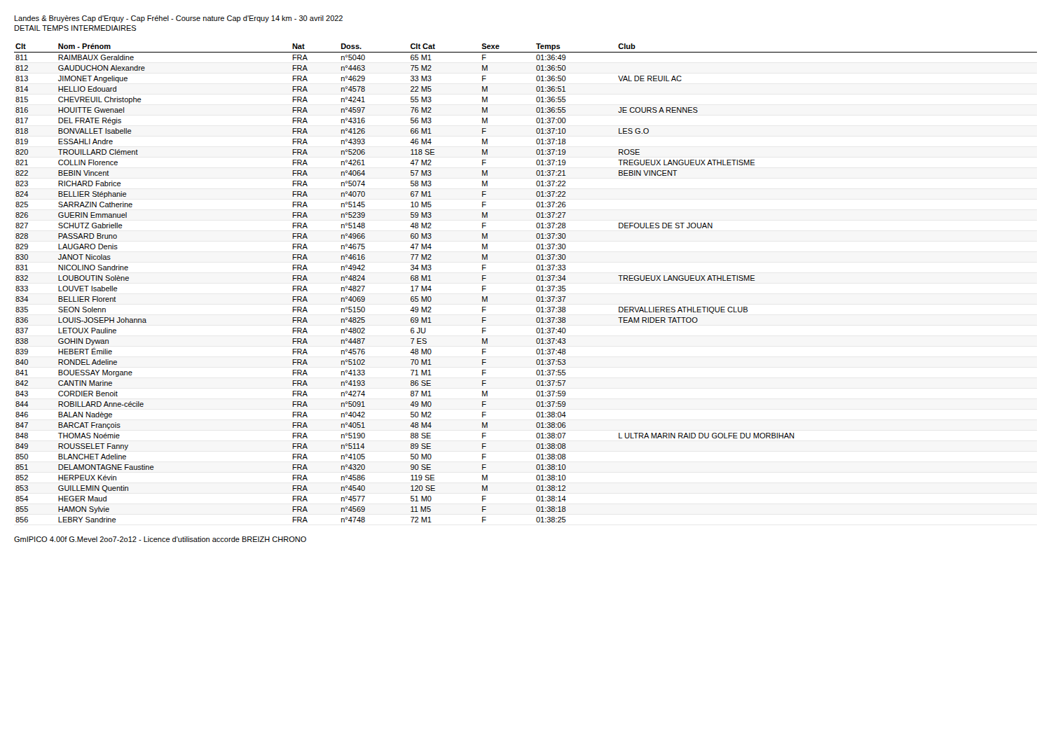Landes & Bruyères Cap d'Erquy - Cap Fréhel - Course nature Cap d'Erquy 14 km - 30 avril 2022
DETAIL TEMPS INTERMEDIAIRES
| Clt | Nom - Prénom | Nat | Doss. | Clt Cat | Sexe | Temps | Club |
| --- | --- | --- | --- | --- | --- | --- | --- |
| 811 | RAIMBAUX Geraldine | FRA | n°5040 | 65 M1 | F | 01:36:49 | |
| 812 | GAUDUCHON Alexandre | FRA | n°4463 | 75 M2 | M | 01:36:50 | |
| 813 | JIMONET Angelique | FRA | n°4629 | 33 M3 | F | 01:36:50 | VAL DE REUIL AC |
| 814 | HELLIO Edouard | FRA | n°4578 | 22 M5 | M | 01:36:51 | |
| 815 | CHEVREUIL Christophe | FRA | n°4241 | 55 M3 | M | 01:36:55 | |
| 816 | HOUITTE Gwenael | FRA | n°4597 | 76 M2 | M | 01:36:55 | JE COURS A RENNES |
| 817 | DEL FRATE Régis | FRA | n°4316 | 56 M3 | M | 01:37:00 | |
| 818 | BONVALLET Isabelle | FRA | n°4126 | 66 M1 | F | 01:37:10 | LES G.O |
| 819 | ESSAHLI Andre | FRA | n°4393 | 46 M4 | M | 01:37:18 | |
| 820 | TROUILLARD Clément | FRA | n°5206 | 118 SE | M | 01:37:19 | ROSE |
| 821 | COLLIN Florence | FRA | n°4261 | 47 M2 | F | 01:37:19 | TREGUEUX LANGUEUX ATHLETISME |
| 822 | BEBIN Vincent | FRA | n°4064 | 57 M3 | M | 01:37:21 | BEBIN VINCENT |
| 823 | RICHARD Fabrice | FRA | n°5074 | 58 M3 | M | 01:37:22 | |
| 824 | BELLIER Stéphanie | FRA | n°4070 | 67 M1 | F | 01:37:22 | |
| 825 | SARRAZIN Catherine | FRA | n°5145 | 10 M5 | F | 01:37:26 | |
| 826 | GUERIN Emmanuel | FRA | n°5239 | 59 M3 | M | 01:37:27 | |
| 827 | SCHUTZ Gabrielle | FRA | n°5148 | 48 M2 | F | 01:37:28 | DEFOULES DE ST JOUAN |
| 828 | PASSARD Bruno | FRA | n°4966 | 60 M3 | M | 01:37:30 | |
| 829 | LAUGARO Denis | FRA | n°4675 | 47 M4 | M | 01:37:30 | |
| 830 | JANOT Nicolas | FRA | n°4616 | 77 M2 | M | 01:37:30 | |
| 831 | NICOLINO Sandrine | FRA | n°4942 | 34 M3 | F | 01:37:33 | |
| 832 | LOUBOUTIN Solène | FRA | n°4824 | 68 M1 | F | 01:37:34 | TREGUEUX LANGUEUX ATHLETISME |
| 833 | LOUVET Isabelle | FRA | n°4827 | 17 M4 | F | 01:37:35 | |
| 834 | BELLIER Florent | FRA | n°4069 | 65 M0 | M | 01:37:37 | |
| 835 | SEON Solenn | FRA | n°5150 | 49 M2 | F | 01:37:38 | DERVALLIERES ATHLETIQUE CLUB |
| 836 | LOUIS-JOSEPH Johanna | FRA | n°4825 | 69 M1 | F | 01:37:38 | TEAM RIDER TATTOO |
| 837 | LETOUX Pauline | FRA | n°4802 | 6 JU | F | 01:37:40 | |
| 838 | GOHIN Dywan | FRA | n°4487 | 7 ES | M | 01:37:43 | |
| 839 | HEBERT Émilie | FRA | n°4576 | 48 M0 | F | 01:37:48 | |
| 840 | RONDEL Adeline | FRA | n°5102 | 70 M1 | F | 01:37:53 | |
| 841 | BOUESSAY Morgane | FRA | n°4133 | 71 M1 | F | 01:37:55 | |
| 842 | CANTIN Marine | FRA | n°4193 | 86 SE | F | 01:37:57 | |
| 843 | CORDIER Benoit | FRA | n°4274 | 87 M1 | M | 01:37:59 | |
| 844 | ROBILLARD Anne-cécile | FRA | n°5091 | 49 M0 | F | 01:37:59 | |
| 846 | BALAN Nadège | FRA | n°4042 | 50 M2 | F | 01:38:04 | |
| 847 | BARCAT François | FRA | n°4051 | 48 M4 | M | 01:38:06 | |
| 848 | THOMAS Noémie | FRA | n°5190 | 88 SE | F | 01:38:07 | L ULTRA MARIN RAID DU GOLFE DU MORBIHAN |
| 849 | ROUSSELET Fanny | FRA | n°5114 | 89 SE | F | 01:38:08 | |
| 850 | BLANCHET Adeline | FRA | n°4105 | 50 M0 | F | 01:38:08 | |
| 851 | DELAMONTAGNE Faustine | FRA | n°4320 | 90 SE | F | 01:38:10 | |
| 852 | HERPEUX Kévin | FRA | n°4586 | 119 SE | M | 01:38:10 | |
| 853 | GUILLEMIN Quentin | FRA | n°4540 | 120 SE | M | 01:38:12 | |
| 854 | HEGER Maud | FRA | n°4577 | 51 M0 | F | 01:38:14 | |
| 855 | HAMON Sylvie | FRA | n°4569 | 11 M5 | F | 01:38:18 | |
| 856 | LEBRY Sandrine | FRA | n°4748 | 72 M1 | F | 01:38:25 | |
GmIPICO 4.00f G.Mevel 2oo7-2o12 - Licence d'utilisation accorde BREIZH CHRONO